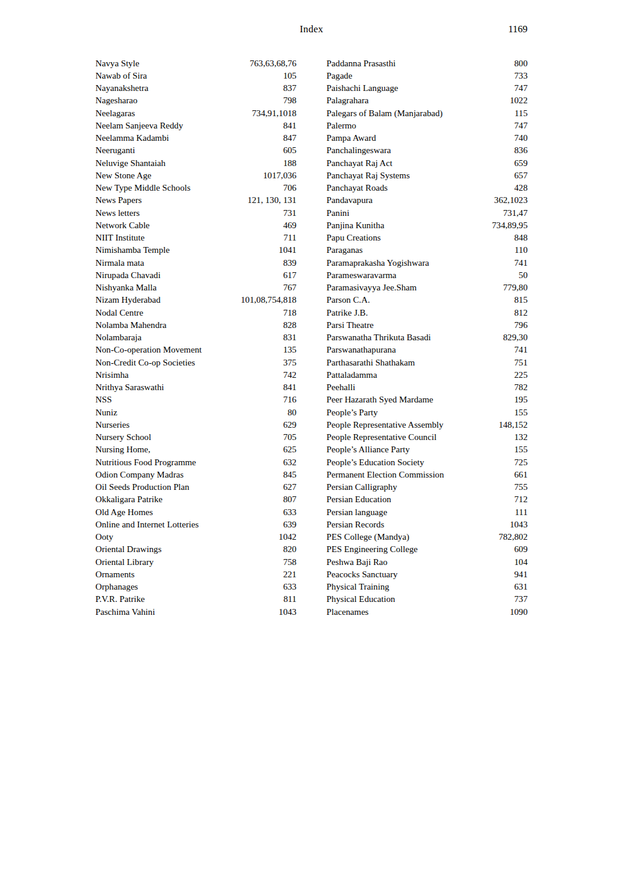Index 1169
| Navya Style | 763,63,68,76 |
| Nawab of Sira | 105 |
| Nayanakshetra | 837 |
| Nagesharao | 798 |
| Neelagaras | 734,91,1018 |
| Neelam Sanjeeva Reddy | 841 |
| Neelamma Kadambi | 847 |
| Neeruganti | 605 |
| Neluvige Shantaiah | 188 |
| New Stone Age | 1017,036 |
| New Type Middle Schools | 706 |
| News Papers | 121, 130, 131 |
| News letters | 731 |
| Network Cable | 469 |
| NIIT Institute | 711 |
| Nimishamba Temple | 1041 |
| Nirmala mata | 839 |
| Nirupada Chavadi | 617 |
| Nishyanka Malla | 767 |
| Nizam Hyderabad | 101,08,754,818 |
| Nodal Centre | 718 |
| Nolamba Mahendra | 828 |
| Nolambaraja | 831 |
| Non-Co-operation Movement | 135 |
| Non-Credit Co-op Societies | 375 |
| Nrisimha | 742 |
| Nrithya Saraswathi | 841 |
| NSS | 716 |
| Nuniz | 80 |
| Nurseries | 629 |
| Nursery School | 705 |
| Nursing Home, | 625 |
| Nutritious Food Programme | 632 |
| Odion Company Madras | 845 |
| Oil Seeds Production Plan | 627 |
| Okkaligara Patrike | 807 |
| Old Age Homes | 633 |
| Online and Internet Lotteries | 639 |
| Ooty | 1042 |
| Oriental Drawings | 820 |
| Oriental Library | 758 |
| Ornaments | 221 |
| Orphanages | 633 |
| P.V.R. Patrike | 811 |
| Paschima Vahini | 1043 |
| Paddanna Prasasthi | 800 |
| Pagade | 733 |
| Paishachi Language | 747 |
| Palagrahara | 1022 |
| Palegars of Balam (Manjarabad) | 115 |
| Palermo | 747 |
| Pampa Award | 740 |
| Panchalingeswara | 836 |
| Panchayat Raj Act | 659 |
| Panchayat Raj Systems | 657 |
| Panchayat Roads | 428 |
| Pandavapura | 362,1023 |
| Panini | 731,47 |
| Panjina Kunitha | 734,89,95 |
| Papu Creations | 848 |
| Paraganas | 110 |
| Paramaprakasha Yogishwara | 741 |
| Parameswaravarma | 50 |
| Paramasivayya Jee.Sham | 779,80 |
| Parson C.A. | 815 |
| Patrike J.B. | 812 |
| Parsi Theatre | 796 |
| Parswanatha Thrikuta Basadi | 829,30 |
| Parswanathapurana | 741 |
| Parthasarathi Shathakam | 751 |
| Pattaladamma | 225 |
| Peehalli | 782 |
| Peer Hazarath Syed Mardame | 195 |
| People’s Party | 155 |
| People Representative Assembly | 148,152 |
| People Representative Council | 132 |
| People’s Alliance Party | 155 |
| People’s Education Society | 725 |
| Permanent Election Commission | 661 |
| Persian Calligraphy | 755 |
| Persian Education | 712 |
| Persian language | 111 |
| Persian Records | 1043 |
| PES College (Mandya) | 782,802 |
| PES Engineering College | 609 |
| Peshwa Baji Rao | 104 |
| Peacocks Sanctuary | 941 |
| Physical Training | 631 |
| Physical Education | 737 |
| Placenames | 1090 |